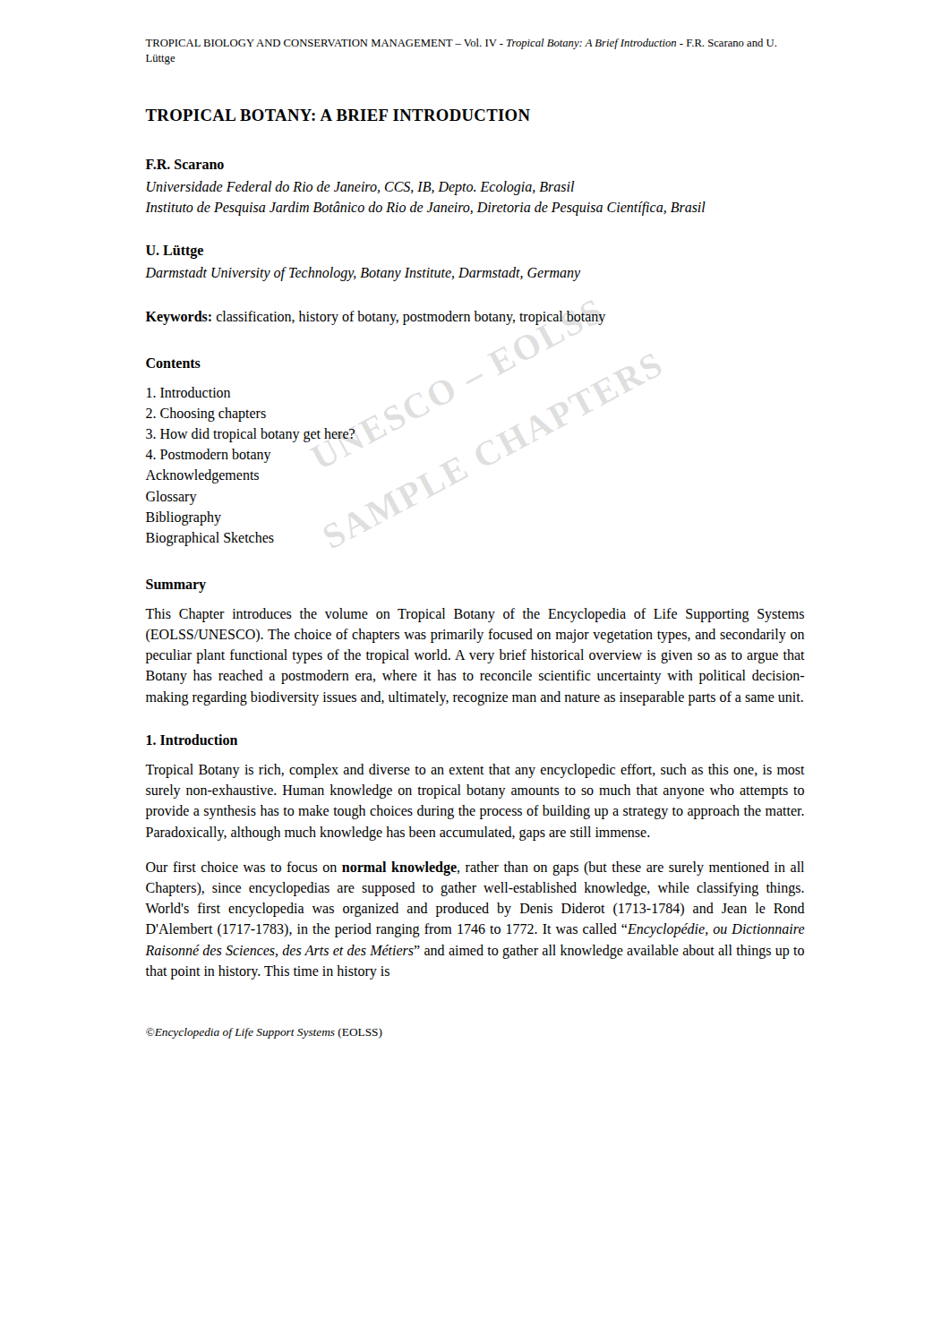UNESCO – EOLSS
SAMPLE CHAPTERS
TROPICAL BIOLOGY AND CONSERVATION MANAGEMENT – Vol. IV - Tropical Botany: A Brief Introduction - F.R. Scarano and U. Lüttge
TROPICAL BOTANY: A BRIEF INTRODUCTION
F.R. Scarano
Universidade Federal do Rio de Janeiro, CCS, IB, Depto. Ecologia, Brasil
Instituto de Pesquisa Jardim Botânico do Rio de Janeiro, Diretoria de Pesquisa Científica, Brasil
U. Lüttge
Darmstadt University of Technology, Botany Institute, Darmstadt, Germany
Keywords: classification, history of botany, postmodern botany, tropical botany
Contents
1. Introduction
2. Choosing chapters
3. How did tropical botany get here?
4. Postmodern botany
Acknowledgements
Glossary
Bibliography
Biographical Sketches
Summary
This Chapter introduces the volume on Tropical Botany of the Encyclopedia of Life Supporting Systems (EOLSS/UNESCO). The choice of chapters was primarily focused on major vegetation types, and secondarily on peculiar plant functional types of the tropical world. A very brief historical overview is given so as to argue that Botany has reached a postmodern era, where it has to reconcile scientific uncertainty with political decision-making regarding biodiversity issues and, ultimately, recognize man and nature as inseparable parts of a same unit.
1. Introduction
Tropical Botany is rich, complex and diverse to an extent that any encyclopedic effort, such as this one, is most surely non-exhaustive. Human knowledge on tropical botany amounts to so much that anyone who attempts to provide a synthesis has to make tough choices during the process of building up a strategy to approach the matter. Paradoxically, although much knowledge has been accumulated, gaps are still immense.
Our first choice was to focus on normal knowledge, rather than on gaps (but these are surely mentioned in all Chapters), since encyclopedias are supposed to gather well-established knowledge, while classifying things. World's first encyclopedia was organized and produced by Denis Diderot (1713-1784) and Jean le Rond D'Alembert (1717-1783), in the period ranging from 1746 to 1772. It was called “Encyclopédie, ou Dictionnaire Raisonné des Sciences, des Arts et des Métiers” and aimed to gather all knowledge available about all things up to that point in history. This time in history is
©Encyclopedia of Life Support Systems (EOLSS)